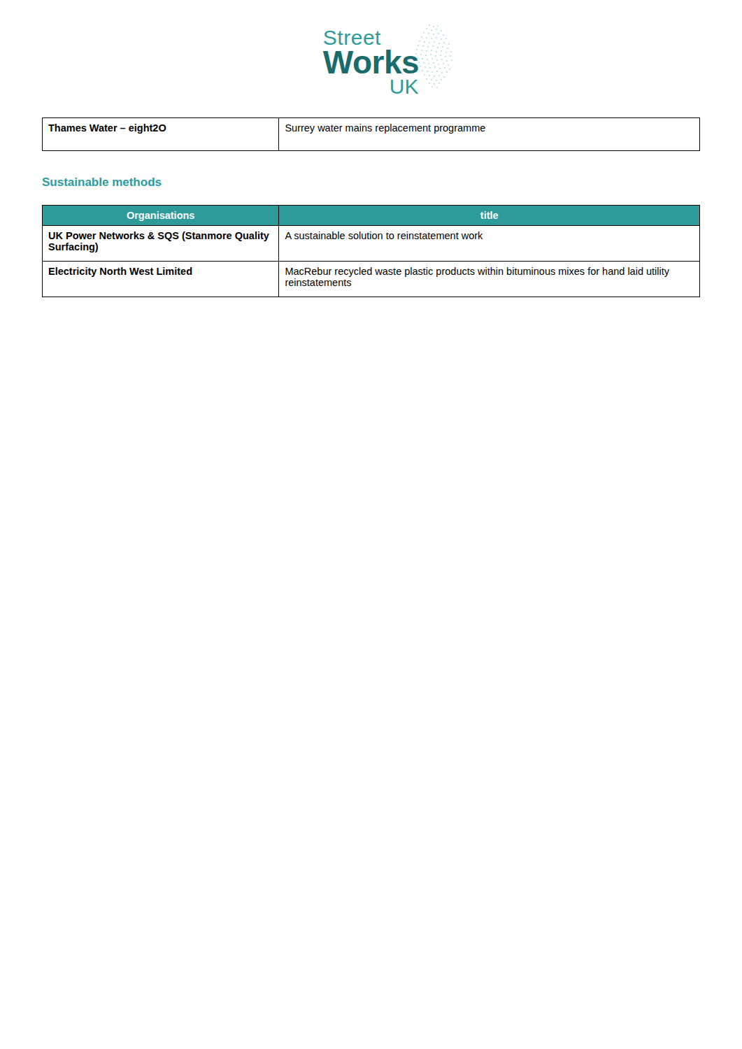Street
Works
UK
| Thames Water – eight2O | Surrey water mains replacement programme |
Sustainable methods
| Organisations | title |
| --- | --- |
| UK Power Networks & SQS (Stanmore Quality Surfacing) | A sustainable solution to reinstatement work |
| Electricity North West Limited | MacRebur recycled waste plastic products within bituminous mixes for hand laid utility reinstatements |